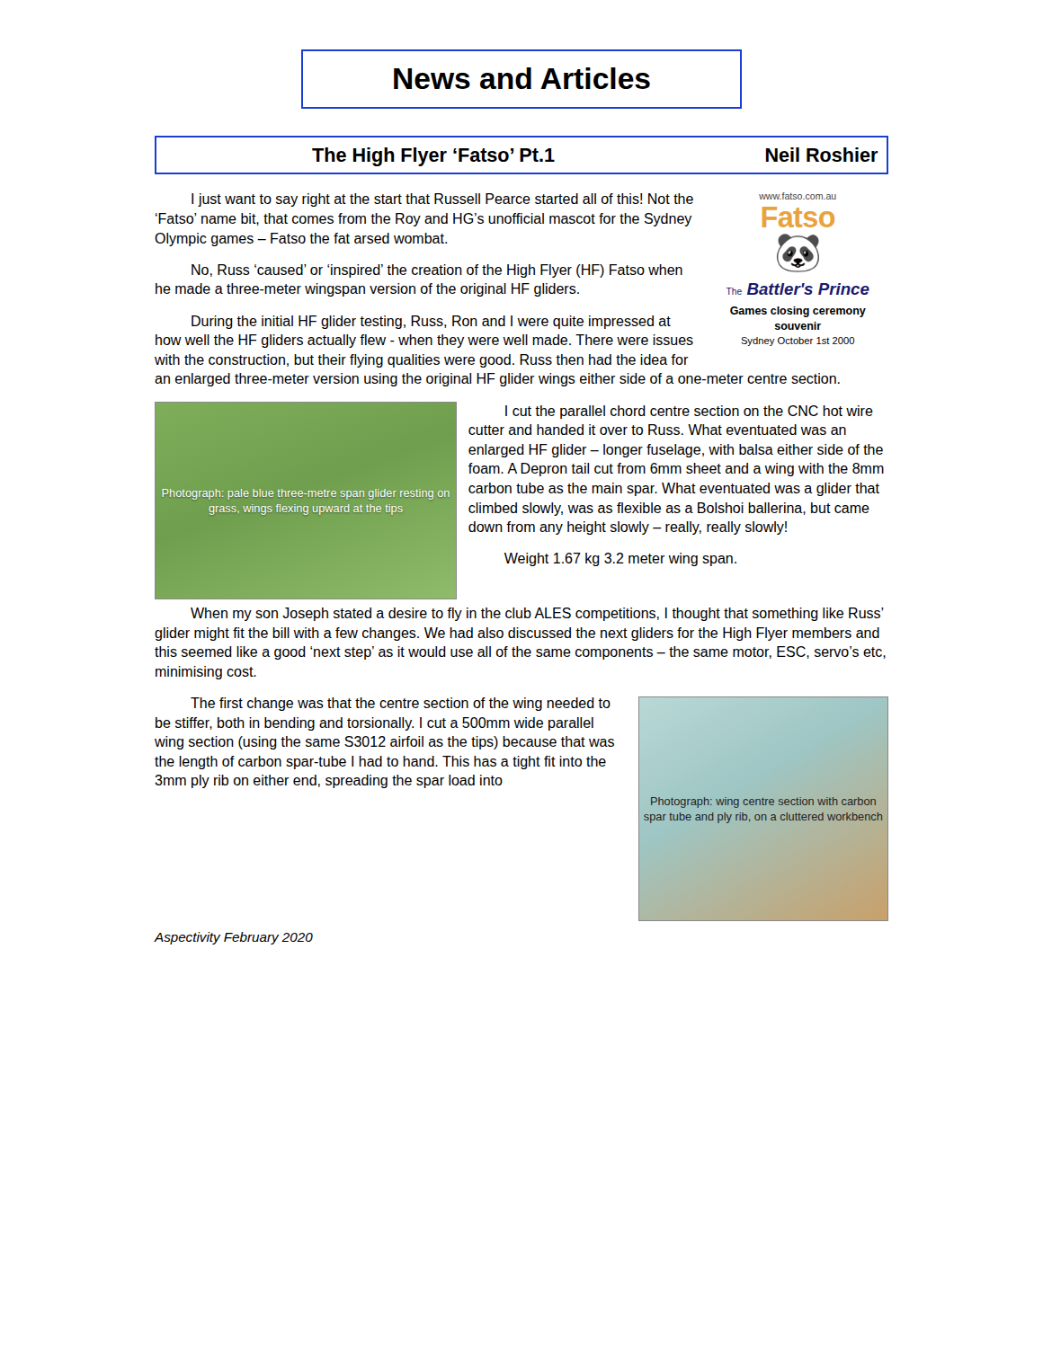News and Articles
The High Flyer ‘Fatso’ Pt.1
Neil Roshier
www.fatso.com.au
Fatso
🐼
The Battler's Prince
Games closing ceremony souvenir Sydney October 1st 2000
I just want to say right at the start that Russell Pearce started all of this! Not the ‘Fatso’ name bit, that comes from the Roy and HG’s unofficial mascot for the Sydney Olympic games – Fatso the fat arsed wombat.
No, Russ ‘caused’ or ‘inspired’ the creation of the High Flyer (HF) Fatso when he made a three-meter wingspan version of the original HF gliders.
During the initial HF glider testing, Russ, Ron and I were quite impressed at how well the HF gliders actually flew - when they were well made. There were issues with the construction, but their flying qualities were good. Russ then had the idea for an enlarged three-meter version using the original HF glider wings either side of a one-meter centre section.
Photograph: pale blue three-metre span glider resting on grass, wings flexing upward at the tips
I cut the parallel chord centre section on the CNC hot wire cutter and handed it over to Russ. What eventuated was an enlarged HF glider – longer fuselage, with balsa either side of the foam. A Depron tail cut from 6mm sheet and a wing with the 8mm carbon tube as the main spar. What eventuated was a glider that climbed slowly, was as flexible as a Bolshoi ballerina, but came down from any height slowly – really, really slowly!
Weight 1.67 kg 3.2 meter wing span.
When my son Joseph stated a desire to fly in the club ALES competitions, I thought that something like Russ’ glider might fit the bill with a few changes. We had also discussed the next gliders for the High Flyer members and this seemed like a good ‘next step’ as it would use all of the same components – the same motor, ESC, servo’s etc, minimising cost.
Photograph: wing centre section with carbon spar tube and ply rib, on a cluttered workbench
The first change was that the centre section of the wing needed to be stiffer, both in bending and torsionally. I cut a 500mm wide parallel wing section (using the same S3012 airfoil as the tips) because that was the length of carbon spar-tube I had to hand. This has a tight fit into the 3mm ply rib on either end, spreading the spar load into
Aspectivity February 2020